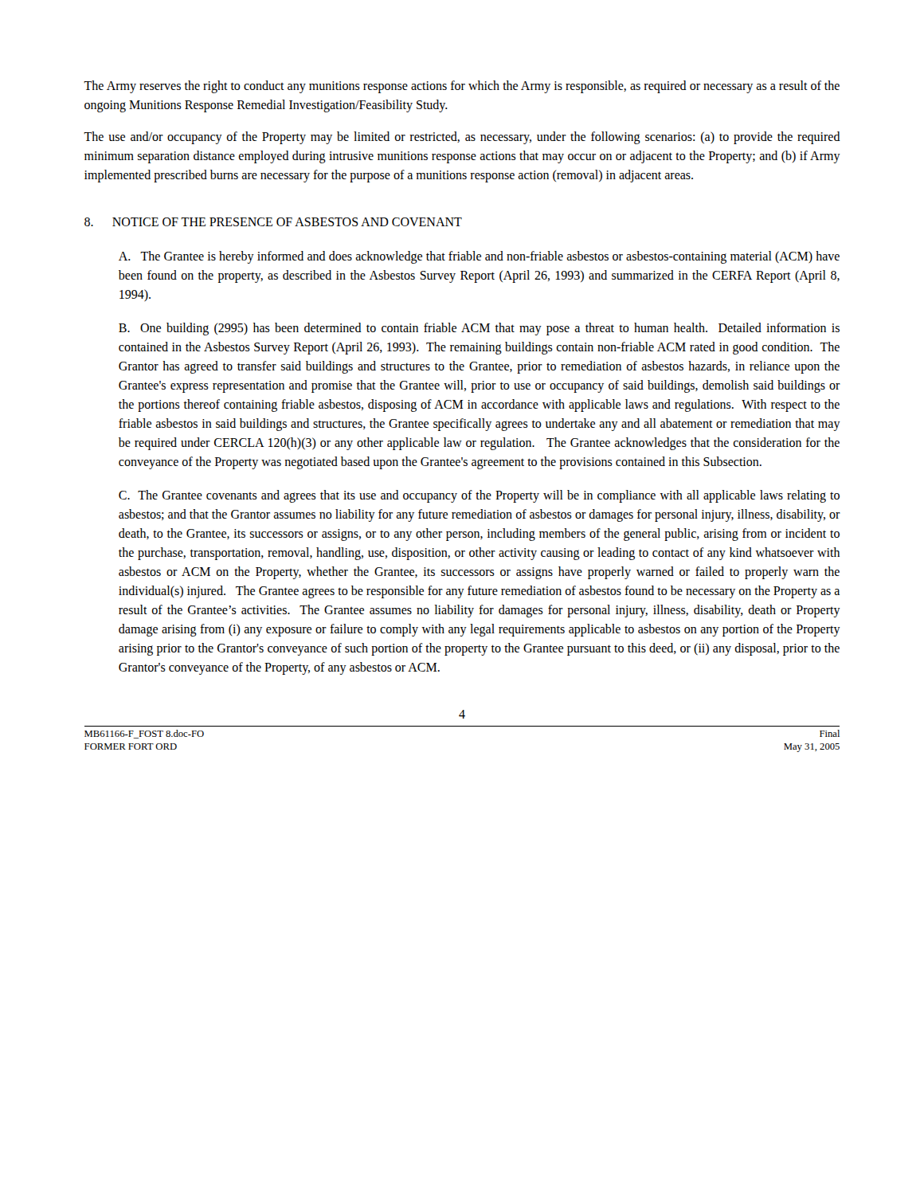The Army reserves the right to conduct any munitions response actions for which the Army is responsible, as required or necessary as a result of the ongoing Munitions Response Remedial Investigation/Feasibility Study.
The use and/or occupancy of the Property may be limited or restricted, as necessary, under the following scenarios: (a) to provide the required minimum separation distance employed during intrusive munitions response actions that may occur on or adjacent to the Property; and (b) if Army implemented prescribed burns are necessary for the purpose of a munitions response action (removal) in adjacent areas.
8. NOTICE OF THE PRESENCE OF ASBESTOS AND COVENANT
A. The Grantee is hereby informed and does acknowledge that friable and non-friable asbestos or asbestos-containing material (ACM) have been found on the property, as described in the Asbestos Survey Report (April 26, 1993) and summarized in the CERFA Report (April 8, 1994).
B. One building (2995) has been determined to contain friable ACM that may pose a threat to human health. Detailed information is contained in the Asbestos Survey Report (April 26, 1993). The remaining buildings contain non-friable ACM rated in good condition. The Grantor has agreed to transfer said buildings and structures to the Grantee, prior to remediation of asbestos hazards, in reliance upon the Grantee's express representation and promise that the Grantee will, prior to use or occupancy of said buildings, demolish said buildings or the portions thereof containing friable asbestos, disposing of ACM in accordance with applicable laws and regulations. With respect to the friable asbestos in said buildings and structures, the Grantee specifically agrees to undertake any and all abatement or remediation that may be required under CERCLA 120(h)(3) or any other applicable law or regulation. The Grantee acknowledges that the consideration for the conveyance of the Property was negotiated based upon the Grantee's agreement to the provisions contained in this Subsection.
C. The Grantee covenants and agrees that its use and occupancy of the Property will be in compliance with all applicable laws relating to asbestos; and that the Grantor assumes no liability for any future remediation of asbestos or damages for personal injury, illness, disability, or death, to the Grantee, its successors or assigns, or to any other person, including members of the general public, arising from or incident to the purchase, transportation, removal, handling, use, disposition, or other activity causing or leading to contact of any kind whatsoever with asbestos or ACM on the Property, whether the Grantee, its successors or assigns have properly warned or failed to properly warn the individual(s) injured. The Grantee agrees to be responsible for any future remediation of asbestos found to be necessary on the Property as a result of the Grantee’s activities. The Grantee assumes no liability for damages for personal injury, illness, disability, death or Property damage arising from (i) any exposure or failure to comply with any legal requirements applicable to asbestos on any portion of the Property arising prior to the Grantor's conveyance of such portion of the property to the Grantee pursuant to this deed, or (ii) any disposal, prior to the Grantor's conveyance of the Property, of any asbestos or ACM.
4
MB61166-F_FOST 8.doc-FO
FORMER FORT ORD
Final
May 31, 2005